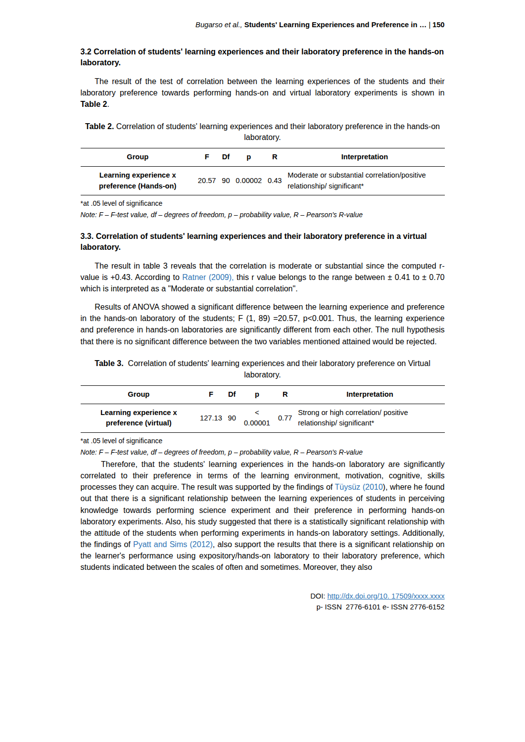Bugarso et al., Students' Learning Experiences and Preference in … | 150
3.2 Correlation of students' learning experiences and their laboratory preference in the hands-on laboratory.
The result of the test of correlation between the learning experiences of the students and their laboratory preference towards performing hands-on and virtual laboratory experiments is shown in Table 2.
Table 2. Correlation of students' learning experiences and their laboratory preference in the hands-on laboratory.
| Group | F | Df | p | R | Interpretation |
| --- | --- | --- | --- | --- | --- |
| Learning experience x preference (Hands-on) | 20.57 | 90 | 0.00002 | 0.43 | Moderate or substantial correlation/positive relationship/ significant* |
*at .05 level of significance
Note: F – F-test value, df – degrees of freedom, p – probability value, R – Pearson's R-value
3.3. Correlation of students' learning experiences and their laboratory preference in a virtual laboratory.
The result in table 3 reveals that the correlation is moderate or substantial since the computed r-value is +0.43. According to Ratner (2009), this r value belongs to the range between ± 0.41 to ± 0.70 which is interpreted as a "Moderate or substantial correlation".
Results of ANOVA showed a significant difference between the learning experience and preference in the hands-on laboratory of the students; F (1, 89) =20.57, p<0.001. Thus, the learning experience and preference in hands-on laboratories are significantly different from each other. The null hypothesis that there is no significant difference between the two variables mentioned attained would be rejected.
Table 3. Correlation of students' learning experiences and their laboratory preference on Virtual laboratory.
| Group | F | Df | p | R | Interpretation |
| --- | --- | --- | --- | --- | --- |
| Learning experience x preference (virtual) | 127.13 | 90 | < 0.00001 | 0.77 | Strong or high correlation/ positive relationship/ significant* |
*at .05 level of significance
Note: F – F-test value, df – degrees of freedom, p – probability value, R – Pearson's R-value
Therefore, that the students' learning experiences in the hands-on laboratory are significantly correlated to their preference in terms of the learning environment, motivation, cognitive, skills processes they can acquire. The result was supported by the findings of Tüysüz (2010), where he found out that there is a significant relationship between the learning experiences of students in perceiving knowledge towards performing science experiment and their preference in performing hands-on laboratory experiments. Also, his study suggested that there is a statistically significant relationship with the attitude of the students when performing experiments in hands-on laboratory settings. Additionally, the findings of Pyatt and Sims (2012), also support the results that there is a significant relationship on the learner's performance using expository/hands-on laboratory to their laboratory preference, which students indicated between the scales of often and sometimes. Moreover, they also
DOI: http://dx.doi.org/10. 17509/xxxx.xxxx
p- ISSN 2776-6101 e- ISSN 2776-6152